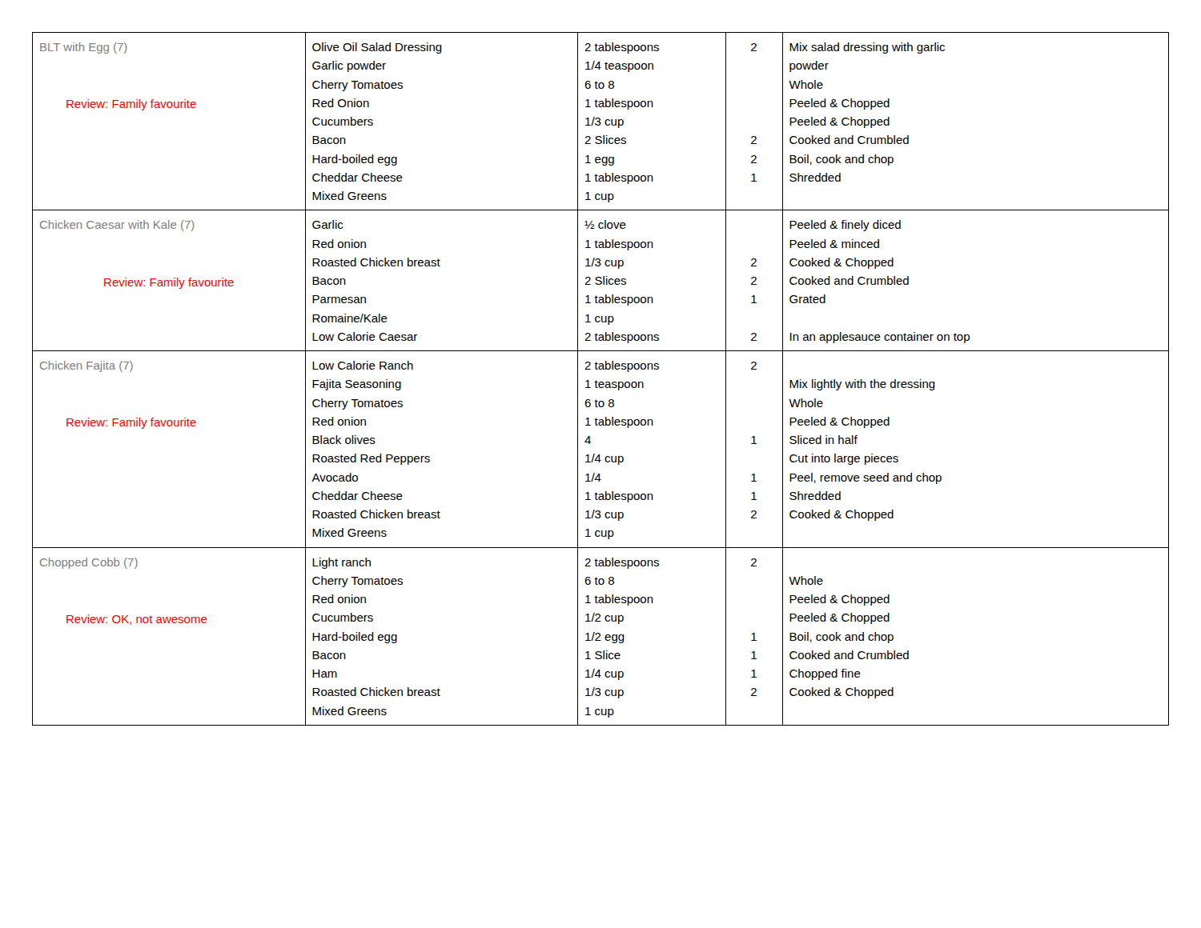| BLT with Egg (7) Review: Family favourite | Olive Oil Salad Dressing Garlic powder Cherry Tomatoes Red Onion Cucumbers Bacon Hard-boiled egg Cheddar Cheese Mixed Greens | 2 tablespoons 1/4 teaspoon 6 to 8 1 tablespoon 1/3 cup 2 Slices 1 egg 1 tablespoon 1 cup | 2 2 2 1 | Mix salad dressing with garlic powder Whole Peeled & Chopped Peeled & Chopped Cooked and Crumbled Boil, cook and chop Shredded |
| Chicken Caesar with Kale (7) Review: Family favourite | Garlic Red onion Roasted Chicken breast Bacon Parmesan Romaine/Kale Low Calorie Caesar | ½ clove 1 tablespoon 1/3 cup 2 Slices 1 tablespoon 1 cup 2 tablespoons | 2 2 1 2 | Peeled & finely diced Peeled & minced Cooked & Chopped Cooked and Crumbled Grated In an applesauce container on top |
| Chicken Fajita (7) Review: Family favourite | Low Calorie Ranch Fajita Seasoning Cherry Tomatoes Red onion Black olives Roasted Red Peppers Avocado Cheddar Cheese Roasted Chicken breast Mixed Greens | 2 tablespoons 1 teaspoon 6 to 8 1 tablespoon 4 1/4 cup 1/4 1 tablespoon 1/3 cup 1 cup | 2 1 1 1 2 | Mix lightly with the dressing Whole Peeled & Chopped Sliced in half Cut into large pieces Peel, remove seed and chop Shredded Cooked & Chopped |
| Chopped Cobb (7) Review: OK, not awesome | Light ranch Cherry Tomatoes Red onion Cucumbers Hard-boiled egg Bacon Ham Roasted Chicken breast Mixed Greens | 2 tablespoons 6 to 8 1 tablespoon 1/2 cup 1/2 egg 1 Slice 1/4 cup 1/3 cup 1 cup | 2 1 1 1 2 | Whole Peeled & Chopped Peeled & Chopped Boil, cook and chop Cooked and Crumbled Chopped fine Cooked & Chopped |